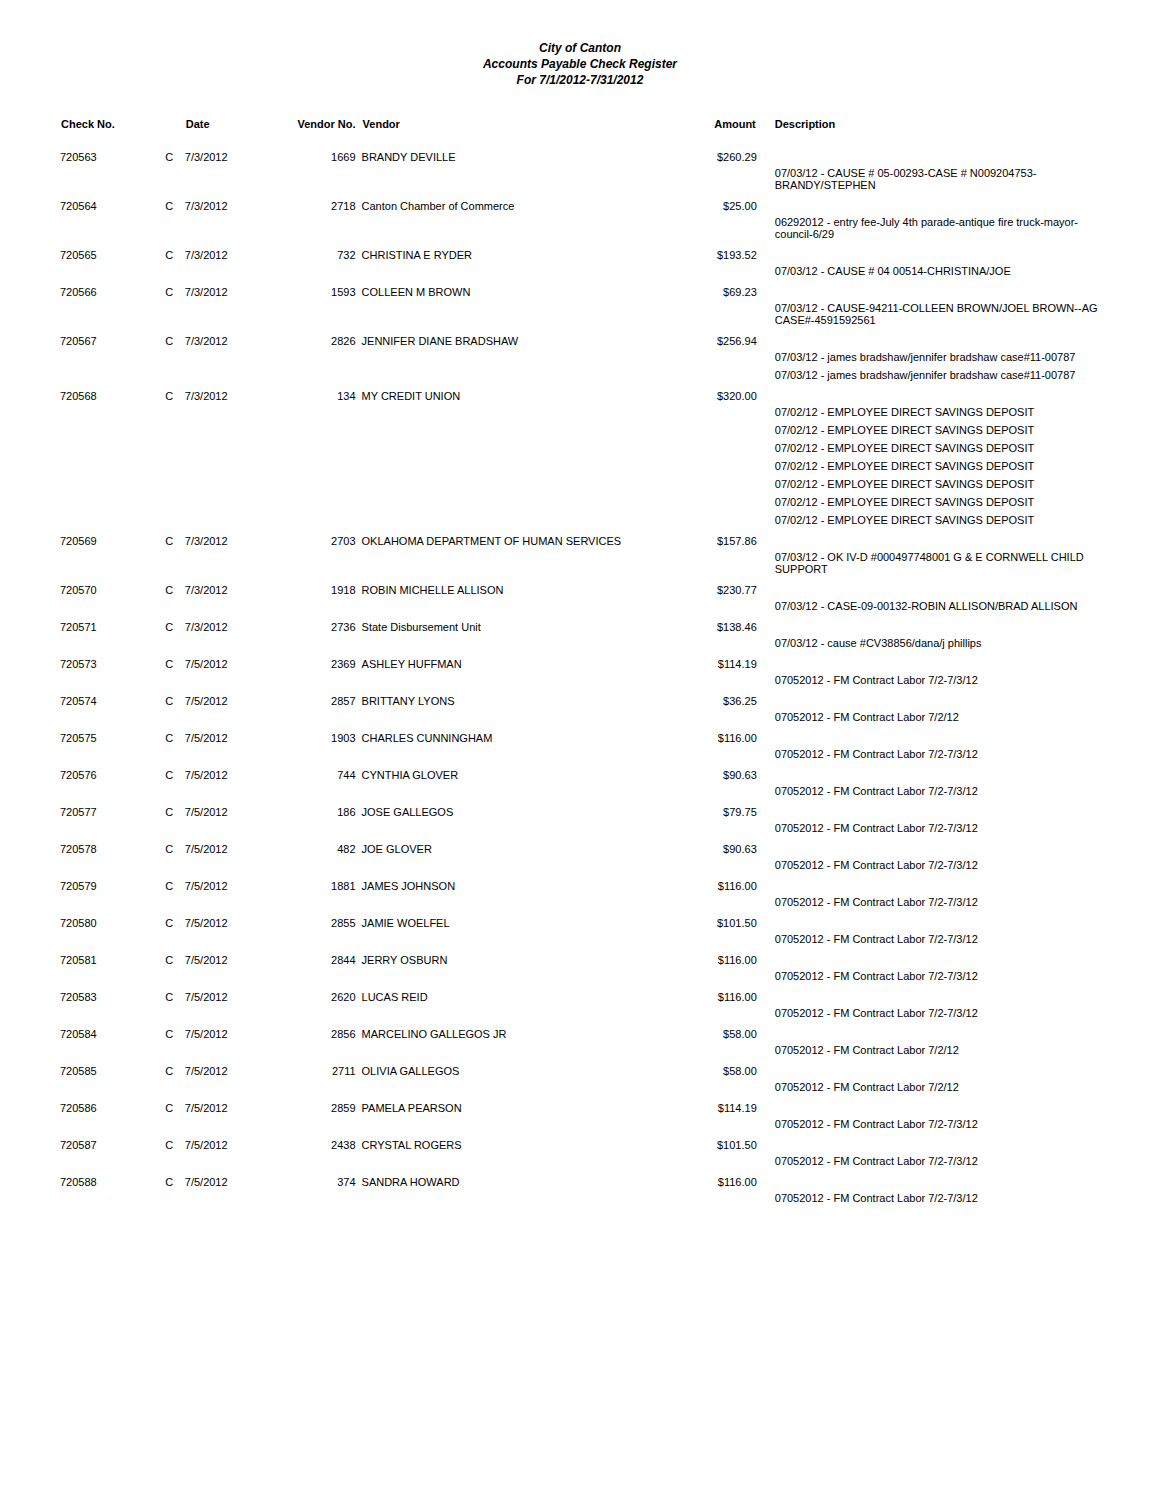City of Canton
Accounts Payable Check Register
For 7/1/2012-7/31/2012
| Check No. | | Date | Vendor No. | Vendor | Amount | Description |
| --- | --- | --- | --- | --- | --- | --- |
| 720563 | C | 7/3/2012 | 1669 | BRANDY DEVILLE | $260.29 | |
| | 07/03/12 - CAUSE # 05-00293-CASE # N009204753-BRANDY/STEPHEN |
| 720564 | C | 7/3/2012 | 2718 | Canton Chamber of Commerce | $25.00 | |
| | 06292012 - entry fee-July 4th parade-antique fire truck-mayor-council-6/29 |
| 720565 | C | 7/3/2012 | 732 | CHRISTINA E RYDER | $193.52 | |
| | 07/03/12 - CAUSE # 04 00514-CHRISTINA/JOE |
| 720566 | C | 7/3/2012 | 1593 | COLLEEN M BROWN | $69.23 | |
| | 07/03/12 - CAUSE-94211-COLLEEN BROWN/JOEL BROWN--AG CASE#-4591592561 |
| 720567 | C | 7/3/2012 | 2826 | JENNIFER DIANE BRADSHAW | $256.94 | |
| | 07/03/12 - james bradshaw/jennifer bradshaw case#11-00787 |
| | 07/03/12 - james bradshaw/jennifer bradshaw case#11-00787 |
| 720568 | C | 7/3/2012 | 134 | MY CREDIT UNION | $320.00 | |
| | 07/02/12 - EMPLOYEE DIRECT SAVINGS DEPOSIT |
| | 07/02/12 - EMPLOYEE DIRECT SAVINGS DEPOSIT |
| | 07/02/12 - EMPLOYEE DIRECT SAVINGS DEPOSIT |
| | 07/02/12 - EMPLOYEE DIRECT SAVINGS DEPOSIT |
| | 07/02/12 - EMPLOYEE DIRECT SAVINGS DEPOSIT |
| | 07/02/12 - EMPLOYEE DIRECT SAVINGS DEPOSIT |
| | 07/02/12 - EMPLOYEE DIRECT SAVINGS DEPOSIT |
| 720569 | C | 7/3/2012 | 2703 | OKLAHOMA DEPARTMENT OF HUMAN SERVICES | $157.86 | |
| | 07/03/12 - OK IV-D #000497748001 G & E CORNWELL CHILD SUPPORT |
| 720570 | C | 7/3/2012 | 1918 | ROBIN MICHELLE ALLISON | $230.77 | |
| | 07/03/12 - CASE-09-00132-ROBIN ALLISON/BRAD ALLISON |
| 720571 | C | 7/3/2012 | 2736 | State Disbursement Unit | $138.46 | |
| | 07/03/12 - cause #CV38856/dana/j phillips |
| 720573 | C | 7/5/2012 | 2369 | ASHLEY HUFFMAN | $114.19 | |
| | 07052012 - FM Contract Labor 7/2-7/3/12 |
| 720574 | C | 7/5/2012 | 2857 | BRITTANY LYONS | $36.25 | |
| | 07052012 - FM Contract Labor 7/2/12 |
| 720575 | C | 7/5/2012 | 1903 | CHARLES CUNNINGHAM | $116.00 | |
| | 07052012 - FM Contract Labor 7/2-7/3/12 |
| 720576 | C | 7/5/2012 | 744 | CYNTHIA GLOVER | $90.63 | |
| | 07052012 - FM Contract Labor 7/2-7/3/12 |
| 720577 | C | 7/5/2012 | 186 | JOSE GALLEGOS | $79.75 | |
| | 07052012 - FM Contract Labor 7/2-7/3/12 |
| 720578 | C | 7/5/2012 | 482 | JOE GLOVER | $90.63 | |
| | 07052012 - FM Contract Labor 7/2-7/3/12 |
| 720579 | C | 7/5/2012 | 1881 | JAMES JOHNSON | $116.00 | |
| | 07052012 - FM Contract Labor 7/2-7/3/12 |
| 720580 | C | 7/5/2012 | 2855 | JAMIE WOELFEL | $101.50 | |
| | 07052012 - FM Contract Labor 7/2-7/3/12 |
| 720581 | C | 7/5/2012 | 2844 | JERRY OSBURN | $116.00 | |
| | 07052012 - FM Contract Labor 7/2-7/3/12 |
| 720583 | C | 7/5/2012 | 2620 | LUCAS REID | $116.00 | |
| | 07052012 - FM Contract Labor 7/2-7/3/12 |
| 720584 | C | 7/5/2012 | 2856 | MARCELINO GALLEGOS JR | $58.00 | |
| | 07052012 - FM Contract Labor 7/2/12 |
| 720585 | C | 7/5/2012 | 2711 | OLIVIA GALLEGOS | $58.00 | |
| | 07052012 - FM Contract Labor 7/2/12 |
| 720586 | C | 7/5/2012 | 2859 | PAMELA PEARSON | $114.19 | |
| | 07052012 - FM Contract Labor 7/2-7/3/12 |
| 720587 | C | 7/5/2012 | 2438 | CRYSTAL ROGERS | $101.50 | |
| | 07052012 - FM Contract Labor 7/2-7/3/12 |
| 720588 | C | 7/5/2012 | 374 | SANDRA HOWARD | $116.00 | |
| | 07052012 - FM Contract Labor 7/2-7/3/12 |